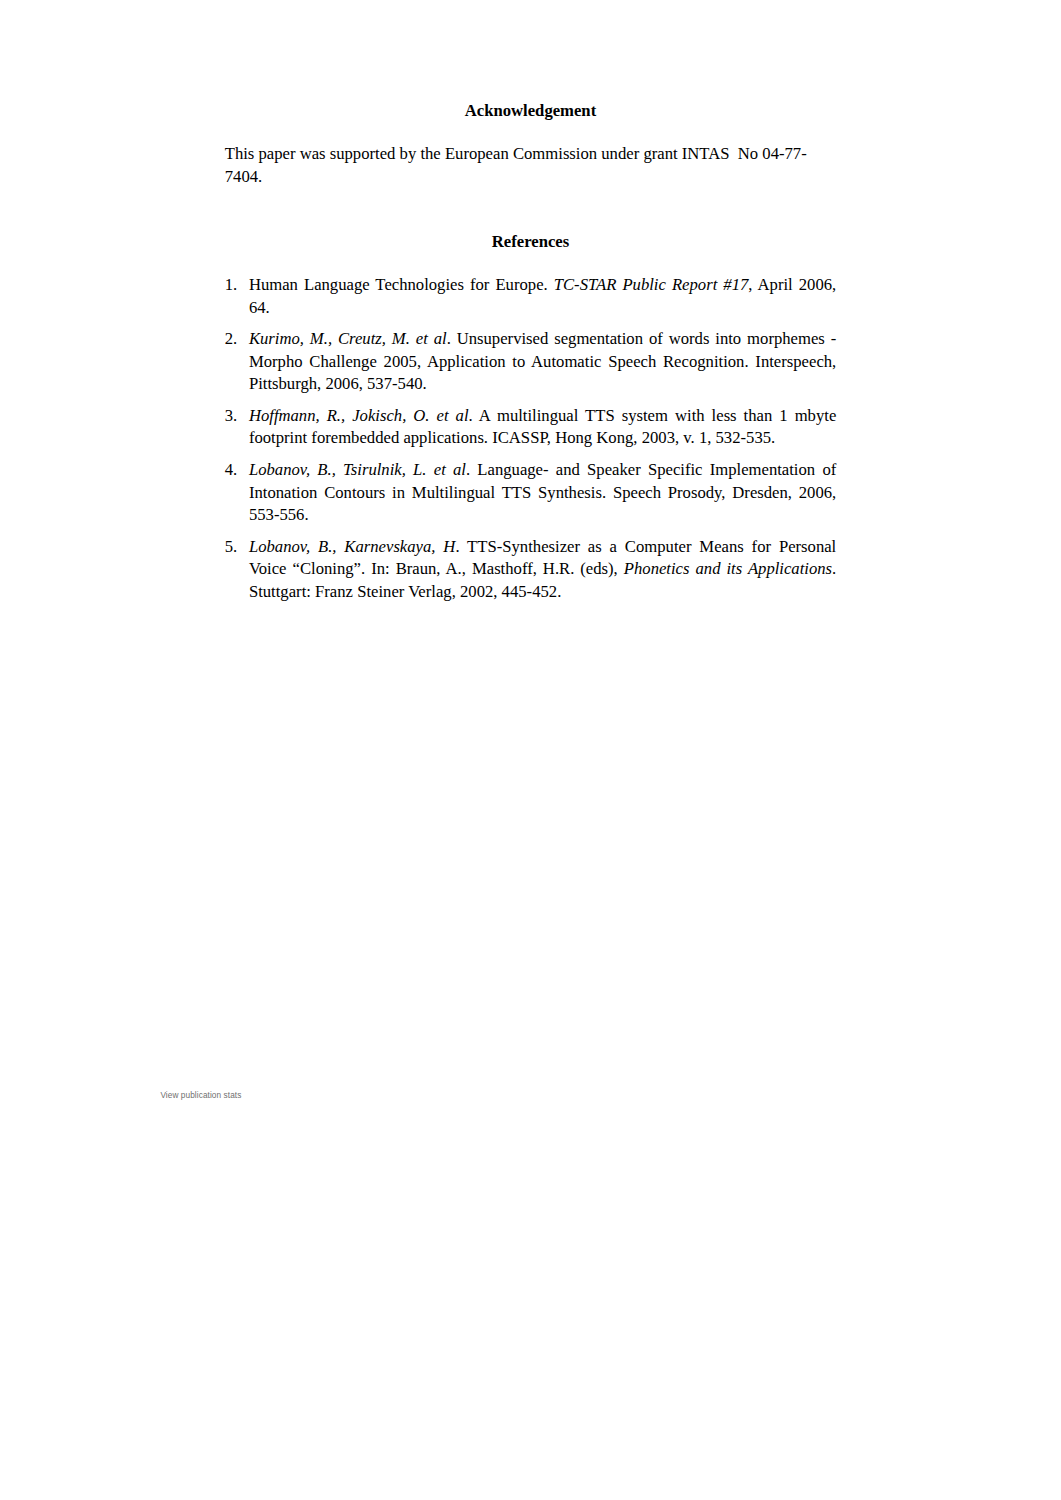Acknowledgement
This paper was supported by the European Commission under grant INTAS No 04-77-7404.
References
1. Human Language Technologies for Europe. TC-STAR Public Report #17, April 2006, 64.
2. Kurimo, M., Creutz, M. et al. Unsupervised segmentation of words into morphemes - Morpho Challenge 2005, Application to Automatic Speech Recognition. Interspeech, Pittsburgh, 2006, 537-540.
3. Hoffmann, R., Jokisch, O. et al. A multilingual TTS system with less than 1 mbyte footprint forembedded applications. ICASSP, Hong Kong, 2003, v. 1, 532-535.
4. Lobanov, B., Tsirulnik, L. et al. Language- and Speaker Specific Implementation of Intonation Contours in Multilingual TTS Synthesis. Speech Prosody, Dresden, 2006, 553-556.
5. Lobanov, B., Karnevskaya, H. TTS-Synthesizer as a Computer Means for Personal Voice “Cloning”. In: Braun, A., Masthoff, H.R. (eds), Phonetics and its Applications. Stuttgart: Franz Steiner Verlag, 2002, 445-452.
View publication stats